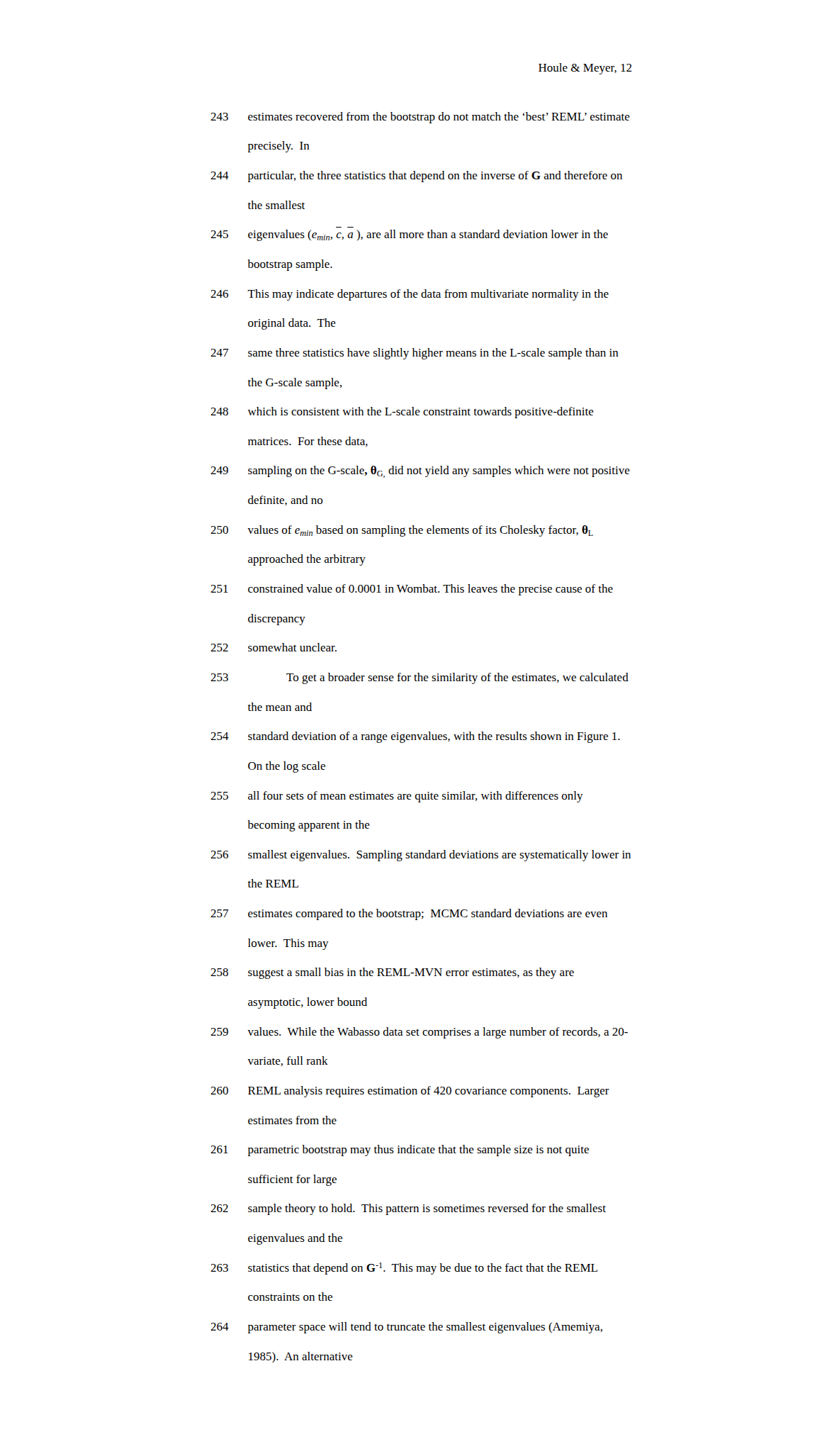Houle & Meyer, 12
243 estimates recovered from the bootstrap do not match the ‘best’ REML’ estimate precisely. In
244 particular, the three statistics that depend on the inverse of G and therefore on the smallest
245 eigenvalues (emin, c, a ), are all more than a standard deviation lower in the bootstrap sample.
246 This may indicate departures of the data from multivariate normality in the original data. The
247 same three statistics have slightly higher means in the L-scale sample than in the G-scale sample,
248 which is consistent with the L-scale constraint towards positive-definite matrices. For these data,
249 sampling on the G-scale, θG, did not yield any samples which were not positive definite, and no
250 values of emin based on sampling the elements of its Cholesky factor, θL approached the arbitrary
251 constrained value of 0.0001 in Wombat. This leaves the precise cause of the discrepancy
252 somewhat unclear.
253 To get a broader sense for the similarity of the estimates, we calculated the mean and
254 standard deviation of a range eigenvalues, with the results shown in Figure 1. On the log scale
255 all four sets of mean estimates are quite similar, with differences only becoming apparent in the
256 smallest eigenvalues. Sampling standard deviations are systematically lower in the REML
257 estimates compared to the bootstrap; MCMC standard deviations are even lower. This may
258 suggest a small bias in the REML-MVN error estimates, as they are asymptotic, lower bound
259 values. While the Wabasso data set comprises a large number of records, a 20-variate, full rank
260 REML analysis requires estimation of 420 covariance components. Larger estimates from the
261 parametric bootstrap may thus indicate that the sample size is not quite sufficient for large
262 sample theory to hold. This pattern is sometimes reversed for the smallest eigenvalues and the
263 statistics that depend on G-1. This may be due to the fact that the REML constraints on the
264 parameter space will tend to truncate the smallest eigenvalues (Amemiya, 1985). An alternative